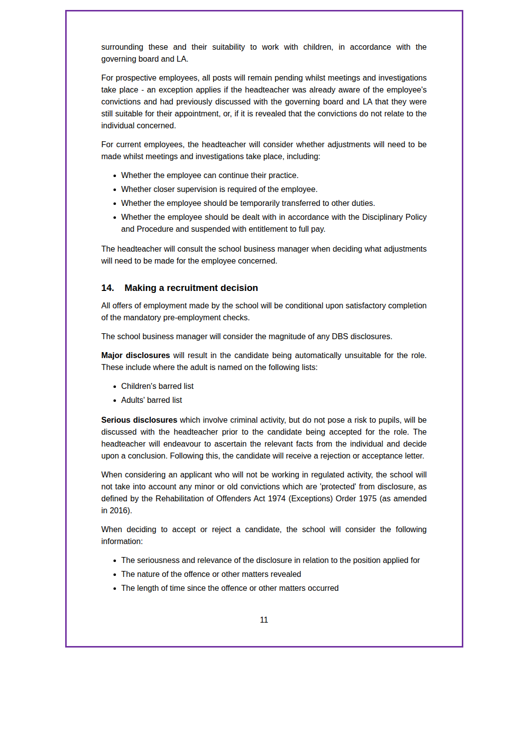surrounding these and their suitability to work with children, in accordance with the governing board and LA.
For prospective employees, all posts will remain pending whilst meetings and investigations take place - an exception applies if the headteacher was already aware of the employee's convictions and had previously discussed with the governing board and LA that they were still suitable for their appointment, or, if it is revealed that the convictions do not relate to the individual concerned.
For current employees, the headteacher will consider whether adjustments will need to be made whilst meetings and investigations take place, including:
Whether the employee can continue their practice.
Whether closer supervision is required of the employee.
Whether the employee should be temporarily transferred to other duties.
Whether the employee should be dealt with in accordance with the Disciplinary Policy and Procedure and suspended with entitlement to full pay.
The headteacher will consult the school business manager when deciding what adjustments will need to be made for the employee concerned.
14. Making a recruitment decision
All offers of employment made by the school will be conditional upon satisfactory completion of the mandatory pre-employment checks.
The school business manager will consider the magnitude of any DBS disclosures.
Major disclosures will result in the candidate being automatically unsuitable for the role. These include where the adult is named on the following lists:
Children's barred list
Adults' barred list
Serious disclosures which involve criminal activity, but do not pose a risk to pupils, will be discussed with the headteacher prior to the candidate being accepted for the role. The headteacher will endeavour to ascertain the relevant facts from the individual and decide upon a conclusion. Following this, the candidate will receive a rejection or acceptance letter.
When considering an applicant who will not be working in regulated activity, the school will not take into account any minor or old convictions which are 'protected' from disclosure, as defined by the Rehabilitation of Offenders Act 1974 (Exceptions) Order 1975 (as amended in 2016).
When deciding to accept or reject a candidate, the school will consider the following information:
The seriousness and relevance of the disclosure in relation to the position applied for
The nature of the offence or other matters revealed
The length of time since the offence or other matters occurred
11